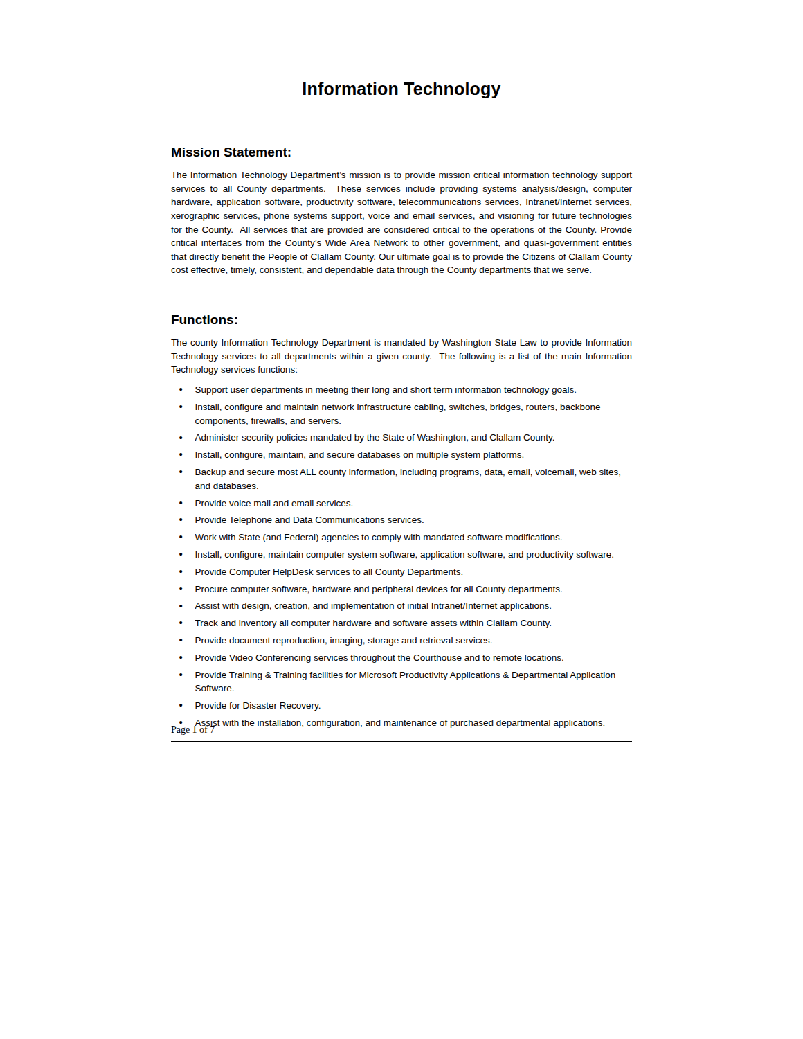Information Technology
Mission Statement:
The Information Technology Department’s mission is to provide mission critical information technology support services to all County departments. These services include providing systems analysis/design, computer hardware, application software, productivity software, telecommunications services, Intranet/Internet services, xerographic services, phone systems support, voice and email services, and visioning for future technologies for the County. All services that are provided are considered critical to the operations of the County. Provide critical interfaces from the County’s Wide Area Network to other government, and quasi-government entities that directly benefit the People of Clallam County. Our ultimate goal is to provide the Citizens of Clallam County cost effective, timely, consistent, and dependable data through the County departments that we serve.
Functions:
The county Information Technology Department is mandated by Washington State Law to provide Information Technology services to all departments within a given county. The following is a list of the main Information Technology services functions:
Support user departments in meeting their long and short term information technology goals.
Install, configure and maintain network infrastructure cabling, switches, bridges, routers, backbone components, firewalls, and servers.
Administer security policies mandated by the State of Washington, and Clallam County.
Install, configure, maintain, and secure databases on multiple system platforms.
Backup and secure most ALL county information, including programs, data, email, voicemail, web sites, and databases.
Provide voice mail and email services.
Provide Telephone and Data Communications services.
Work with State (and Federal) agencies to comply with mandated software modifications.
Install, configure, maintain computer system software, application software, and productivity software.
Provide Computer HelpDesk services to all County Departments.
Procure computer software, hardware and peripheral devices for all County departments.
Assist with design, creation, and implementation of initial Intranet/Internet applications.
Track and inventory all computer hardware and software assets within Clallam County.
Provide document reproduction, imaging, storage and retrieval services.
Provide Video Conferencing services throughout the Courthouse and to remote locations.
Provide Training & Training facilities for Microsoft Productivity Applications & Departmental Application Software.
Provide for Disaster Recovery.
Assist with the installation, configuration, and maintenance of purchased departmental applications.
Page 1 of 7